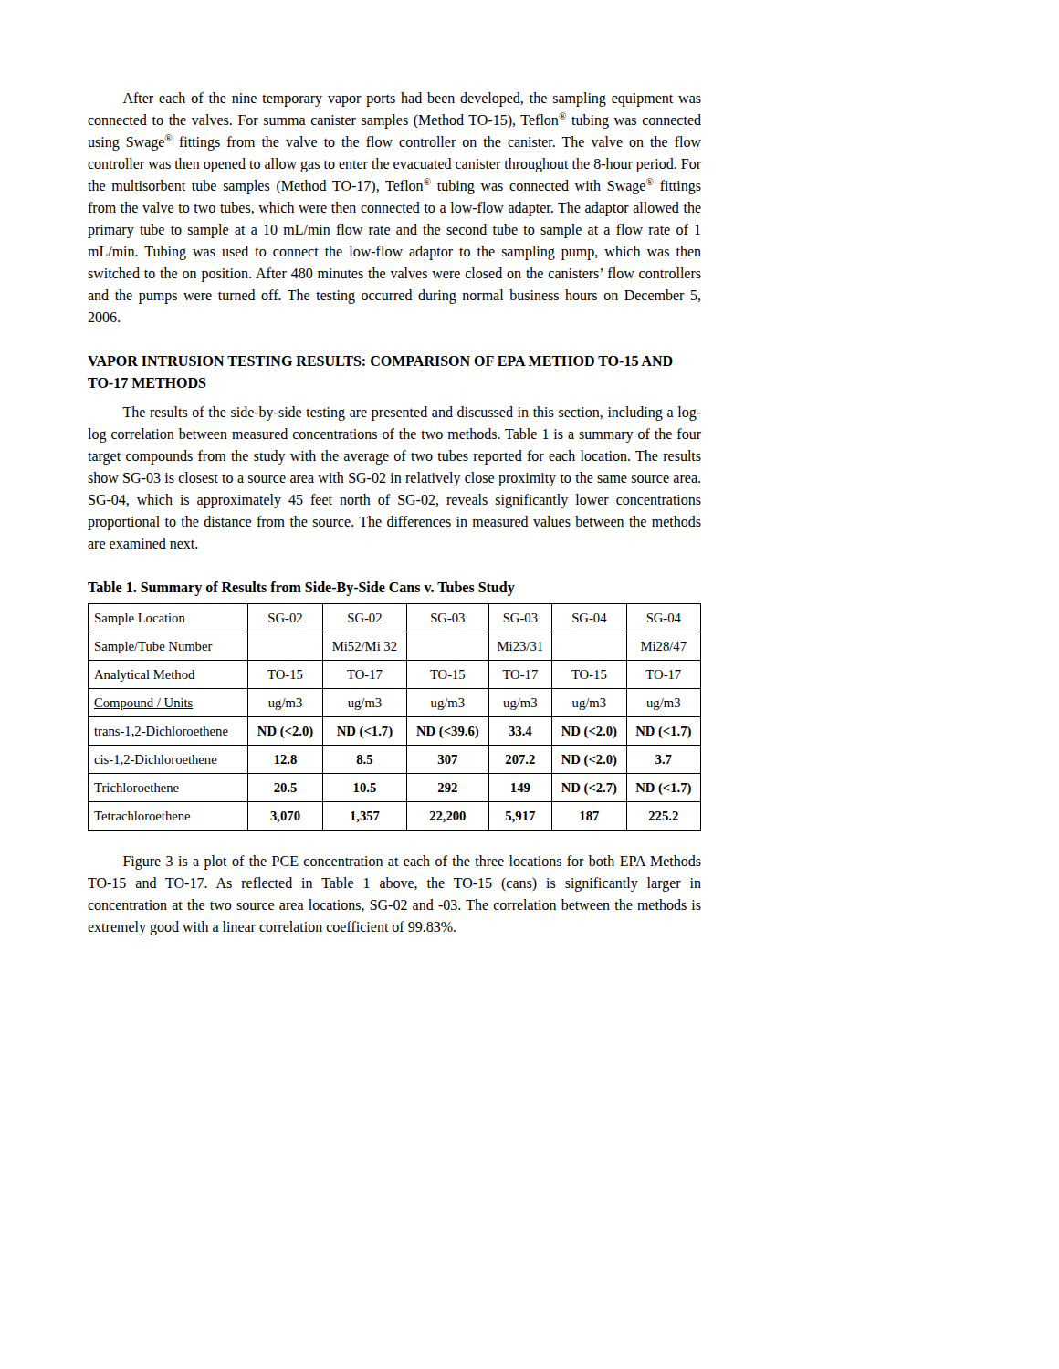After each of the nine temporary vapor ports had been developed, the sampling equipment was connected to the valves. For summa canister samples (Method TO-15), Teflon® tubing was connected using Swage® fittings from the valve to the flow controller on the canister. The valve on the flow controller was then opened to allow gas to enter the evacuated canister throughout the 8-hour period. For the multisorbent tube samples (Method TO-17), Teflon® tubing was connected with Swage® fittings from the valve to two tubes, which were then connected to a low-flow adapter. The adaptor allowed the primary tube to sample at a 10 mL/min flow rate and the second tube to sample at a flow rate of 1 mL/min. Tubing was used to connect the low-flow adaptor to the sampling pump, which was then switched to the on position. After 480 minutes the valves were closed on the canisters’ flow controllers and the pumps were turned off. The testing occurred during normal business hours on December 5, 2006.
Vapor Intrusion Testing Results: Comparison of EPA Method TO-15 and TO-17 Methods
The results of the side-by-side testing are presented and discussed in this section, including a log-log correlation between measured concentrations of the two methods. Table 1 is a summary of the four target compounds from the study with the average of two tubes reported for each location. The results show SG-03 is closest to a source area with SG-02 in relatively close proximity to the same source area. SG-04, which is approximately 45 feet north of SG-02, reveals significantly lower concentrations proportional to the distance from the source. The differences in measured values between the methods are examined next.
Table 1. Summary of Results from Side-By-Side Cans v. Tubes Study
| Sample Location | SG-02 | SG-02 | SG-03 | SG-03 | SG-04 | SG-04 |
| Sample/Tube Number | | Mi52/Mi 32 | | Mi23/31 | | Mi28/47 |
| Analytical Method | TO-15 | TO-17 | TO-15 | TO-17 | TO-15 | TO-17 |
| Compound / Units | ug/m3 | ug/m3 | ug/m3 | ug/m3 | ug/m3 | ug/m3 |
| trans-1,2-Dichloroethene | ND (<2.0) | ND (<1.7) | ND (<39.6) | 33.4 | ND (<2.0) | ND (<1.7) |
| cis-1,2-Dichloroethene | 12.8 | 8.5 | 307 | 207.2 | ND (<2.0) | 3.7 |
| Trichloroethene | 20.5 | 10.5 | 292 | 149 | ND (<2.7) | ND (<1.7) |
| Tetrachloroethene | 3,070 | 1,357 | 22,200 | 5,917 | 187 | 225.2 |
Figure 3 is a plot of the PCE concentration at each of the three locations for both EPA Methods TO-15 and TO-17. As reflected in Table 1 above, the TO-15 (cans) is significantly larger in concentration at the two source area locations, SG-02 and -03. The correlation between the methods is extremely good with a linear correlation coefficient of 99.83%.